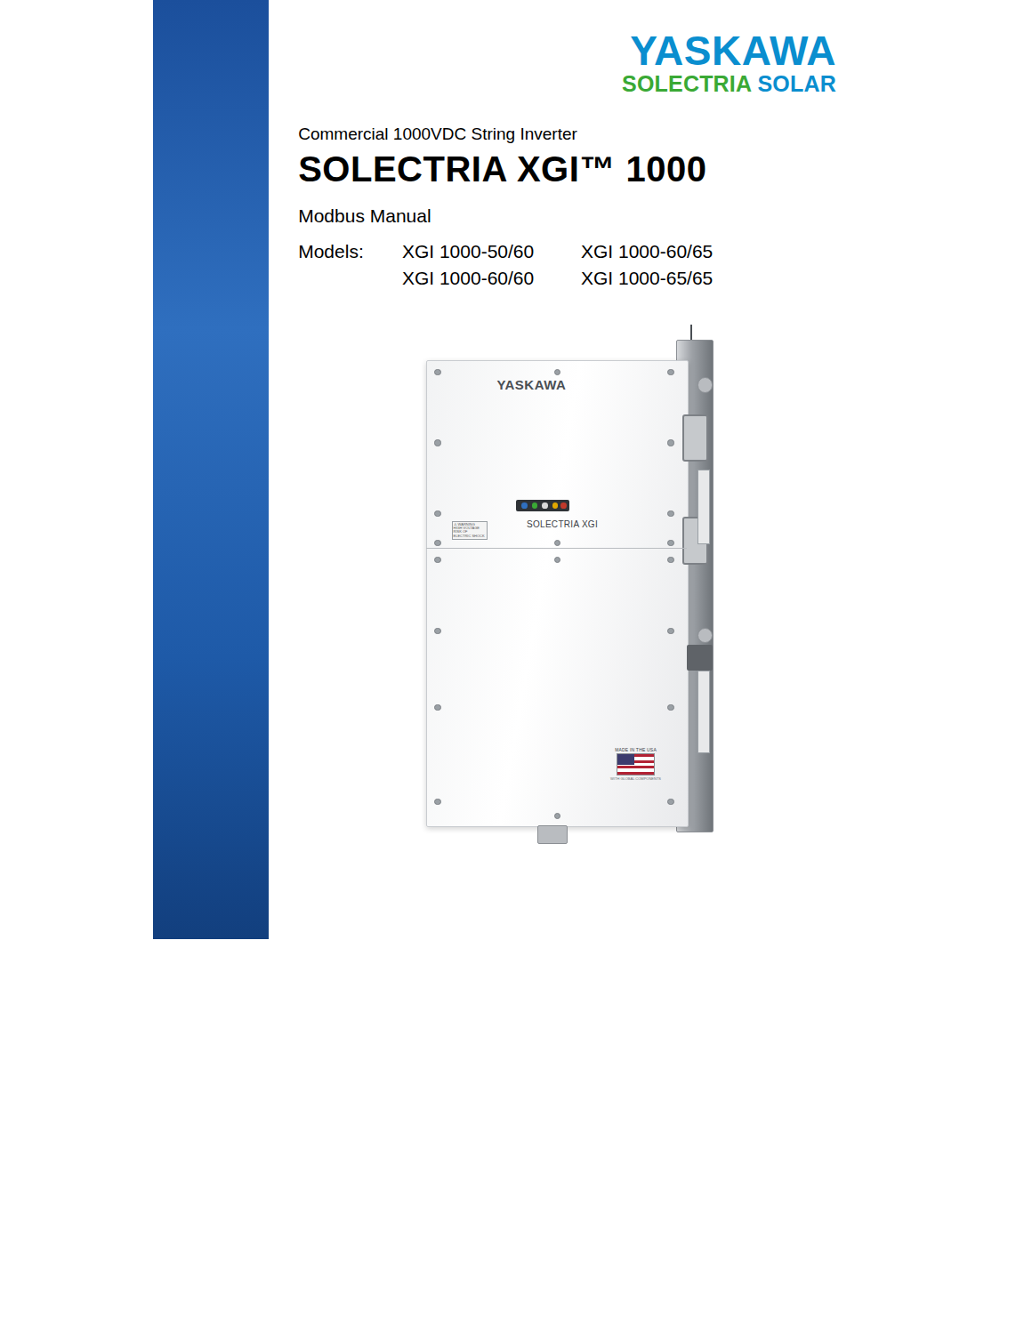YASKAWA
SOLECTRIA SOLAR
Commercial 1000VDC String Inverter
SOLECTRIA XGI™ 1000
Modbus Manual
| Models: | XGI 1000-50/60 | XGI 1000-60/65 |
| | XGI 1000-60/60 | XGI 1000-65/65 |
YASKAWA
SOLECTRIA XGI
⚠ WARNING
HIGH VOLTAGE
RISK OF ELECTRIC SHOCK
MADE IN THE USA
WITH GLOBAL COMPONENTS